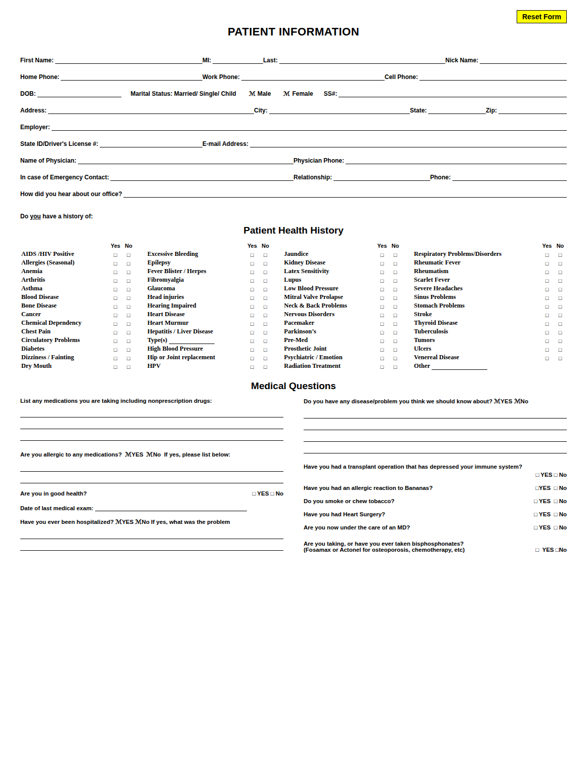Reset Form
PATIENT INFORMATION
First Name:
MI:
Last:
Nick Name:
Home Phone:
Work Phone:
Cell Phone:
DOB:
Marital Status: Married/ Single/ Child
ℳMale
ℳFemale
SS#:
Address:
City:
State:
Zip:
Employer:
State ID/Driver's License #:
E-mail Address:
Name of Physician:
Physician Phone:
In case of Emergency Contact:
Relationship:
Phone:
How did you hear about our office?
Do you have a history of:
Patient Health History
| | Yes | No | | | Yes | No | | | Yes | No | | | Yes | No |
| --- | --- | --- | --- | --- | --- | --- | --- | --- | --- | --- | --- | --- | --- | --- |
| AIDS /HIV Positive | □ | □ | | Excessive Bleeding | □ | □ | | Jaundice | □ | □ | | Respiratory Problems/Disorders | □ | □ |
| Allergies (Seasonal) | □ | □ | | Epilepsy | □ | □ | | Kidney Disease | □ | □ | | Rheumatic Fever | □ | □ |
| Anemia | □ | □ | | Fever Blister / Herpes | □ | □ | | Latex Sensitivity | □ | □ | | Rheumatism | □ | □ |
| Arthritis | □ | □ | | Fibromyalgia | □ | □ | | Lupus | □ | □ | | Scarlet Fever | □ | □ |
| Asthma | □ | □ | | Glaucoma | □ | □ | | Low Blood Pressure | □ | □ | | Severe Headaches | □ | □ |
| Blood Disease | □ | □ | | Head injuries | □ | □ | | Mitral Valve Prolapse | □ | □ | | Sinus Problems | □ | □ |
| Bone Disease | □ | □ | | Hearing Impaired | □ | □ | | Neck & Back Problems | □ | □ | | Stomach Problems | □ | □ |
| Cancer | □ | □ | | Heart Disease | □ | □ | | Nervous Disorders | □ | □ | | Stroke | □ | □ |
| Chemical Dependency | □ | □ | | Heart Murmur | □ | □ | | Pacemaker | □ | □ | | Thyroid Disease | □ | □ |
| Chest Pain | □ | □ | | Hepatitis / Liver Disease | □ | □ | | Parkinson’s | □ | □ | | Tuberculosis | □ | □ |
| Circulatory Problems | □ | □ | | Type(s) | □ | □ | | Pre-Med | □ | □ | | Tumors | □ | □ |
| Diabetes | □ | □ | | High Blood Pressure | □ | □ | | Prosthetic Joint | □ | □ | | Ulcers | □ | □ |
| Dizziness / Fainting | □ | □ | | Hip or Joint replacement | □ | □ | | Psychiatric / Emotion | □ | □ | | Venereal Disease | □ | □ |
| Dry Mouth | □ | □ | | HPV | □ | □ | | Radiation Treatment | □ | □ | | Other | | |
Medical Questions
List any medications you are taking including nonprescription drugs:
Are you allergic to any medications? ℳYES ℳNo If yes, please list below:
Are you in good health? □ YES □ No
Date of last medical exam:
Have you ever been hospitalized? ℳYES ℳNo If yes, what was the problem
Do you have any disease/problem you think we should know about? ℳYES ℳNo
Have you had a transplant operation that has depressed your immune system?
□ YES □ No
Have you had an allergic reaction to Bananas? □YES □ No
Do you smoke or chew tobacco? □ YES □ No
Have you had Heart Surgery? □ YES □ No
Are you now under the care of an MD? □ YES □ No
Are you taking, or have you ever taken bisphosphonates?
(Fosamax or Actonel for osteoporosis, chemotherapy, etc) □ YES □No